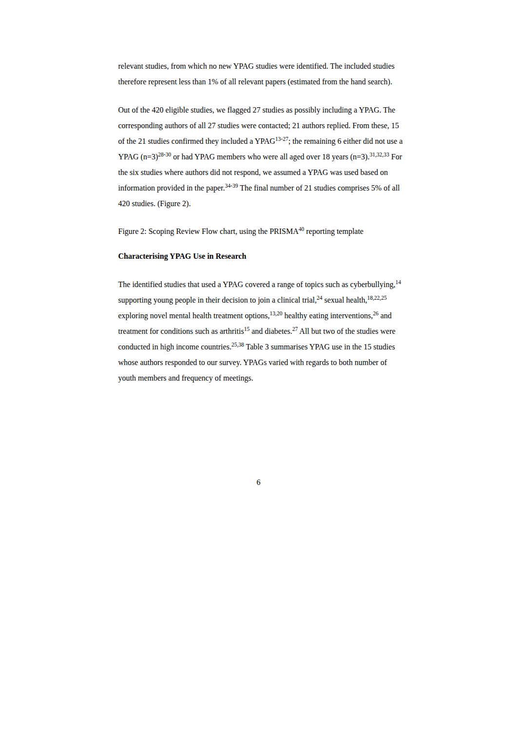relevant studies, from which no new YPAG studies were identified. The included studies therefore represent less than 1% of all relevant papers (estimated from the hand search).
Out of the 420 eligible studies, we flagged 27 studies as possibly including a YPAG. The corresponding authors of all 27 studies were contacted; 21 authors replied. From these, 15 of the 21 studies confirmed they included a YPAG13-27; the remaining 6 either did not use a YPAG (n=3)28-30 or had YPAG members who were all aged over 18 years (n=3).31,32,33 For the six studies where authors did not respond, we assumed a YPAG was used based on information provided in the paper.34-39 The final number of 21 studies comprises 5% of all 420 studies. (Figure 2).
Figure 2: Scoping Review Flow chart, using the PRISMA40 reporting template
Characterising YPAG Use in Research
The identified studies that used a YPAG covered a range of topics such as cyberbullying,14 supporting young people in their decision to join a clinical trial,24 sexual health,18,22,25 exploring novel mental health treatment options,13,20 healthy eating interventions,26 and treatment for conditions such as arthritis15 and diabetes.27 All but two of the studies were conducted in high income countries.25,38 Table 3 summarises YPAG use in the 15 studies whose authors responded to our survey. YPAGs varied with regards to both number of youth members and frequency of meetings.
6